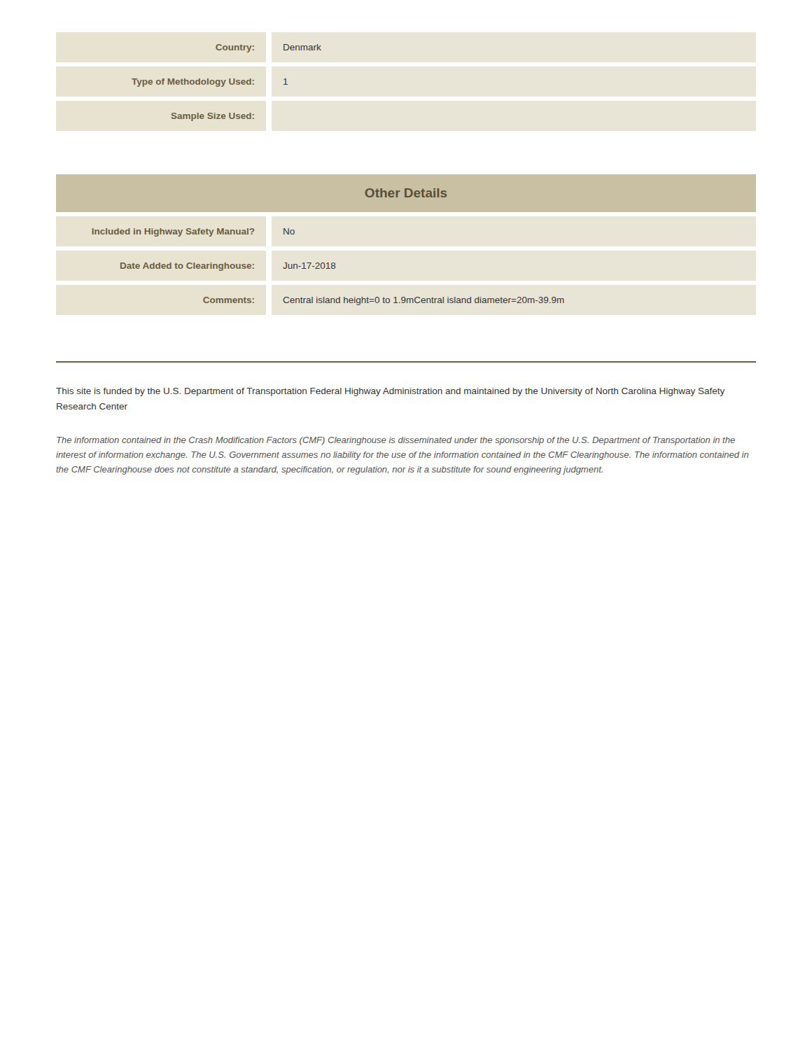| Country: | | Denmark |
| Type of Methodology Used: | | 1 |
| Sample Size Used: | | |
| Other Details |
| Included in Highway Safety Manual? | | No |
| Date Added to Clearinghouse: | | Jun-17-2018 |
| Comments: | | Central island height=0 to 1.9mCentral island diameter=20m-39.9m |
This site is funded by the U.S. Department of Transportation Federal Highway Administration and maintained by the University of North Carolina Highway Safety Research Center
The information contained in the Crash Modification Factors (CMF) Clearinghouse is disseminated under the sponsorship of the U.S. Department of Transportation in the interest of information exchange. The U.S. Government assumes no liability for the use of the information contained in the CMF Clearinghouse. The information contained in the CMF Clearinghouse does not constitute a standard, specification, or regulation, nor is it a substitute for sound engineering judgment.